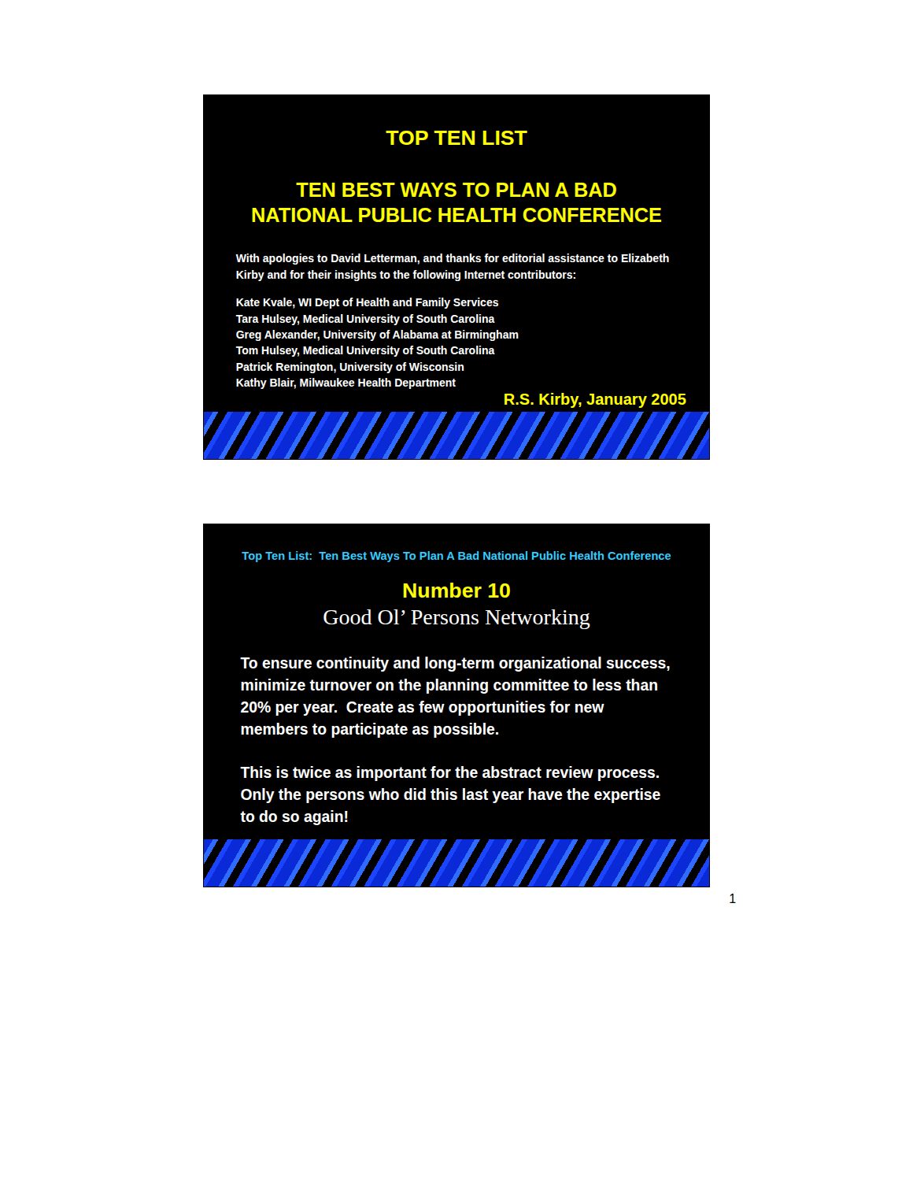TOP TEN LIST
TEN BEST WAYS TO PLAN A BAD
NATIONAL PUBLIC HEALTH CONFERENCE
With apologies to David Letterman, and thanks for editorial assistance to Elizabeth Kirby and for their insights to the following Internet contributors:
Kate Kvale, WI Dept of Health and Family Services Tara Hulsey, Medical University of South Carolina Greg Alexander, University of Alabama at Birmingham Tom Hulsey, Medical University of South Carolina Patrick Remington, University of Wisconsin Kathy Blair, Milwaukee Health Department
R.S. Kirby, January 2005
Top Ten List: Ten Best Ways To Plan A Bad National Public Health Conference
Number 10
Good Ol’ Persons Networking
To ensure continuity and long-term organizational success, minimize turnover on the planning committee to less than 20% per year. Create as few opportunities for new members to participate as possible.
This is twice as important for the abstract review process. Only the persons who did this last year have the expertise to do so again!
1